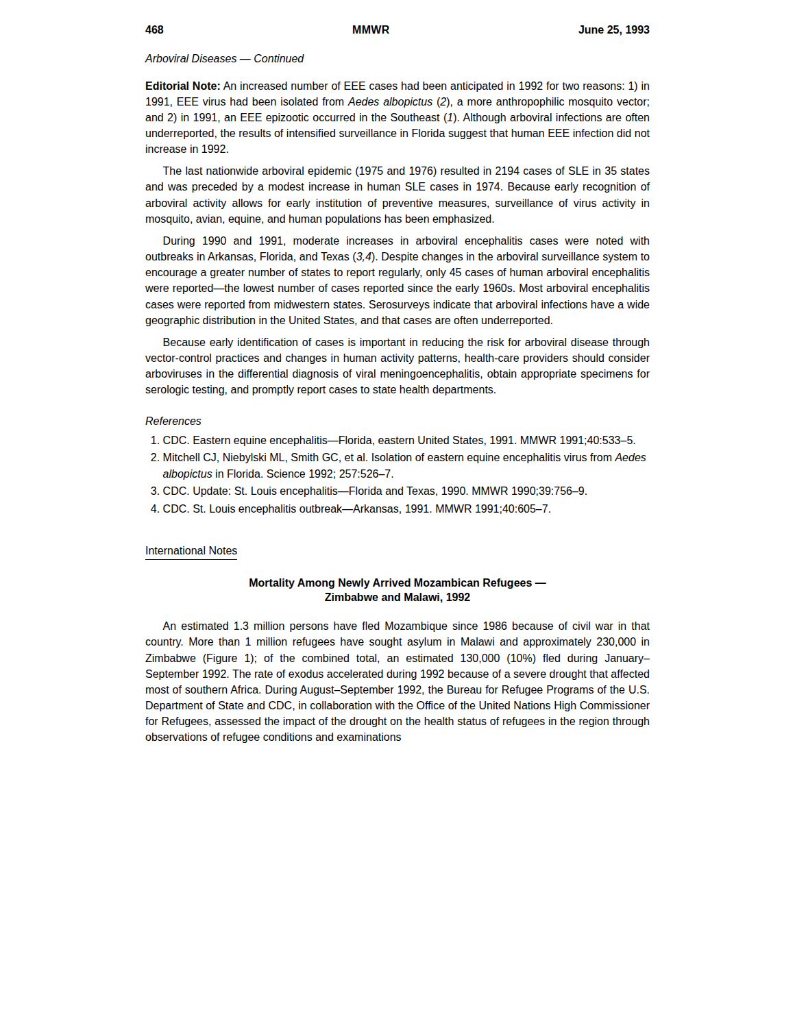468 MMWR June 25, 1993
Arboviral Diseases — Continued
Editorial Note: An increased number of EEE cases had been anticipated in 1992 for two reasons: 1) in 1991, EEE virus had been isolated from Aedes albopictus (2), a more anthropophilic mosquito vector; and 2) in 1991, an EEE epizootic occurred in the Southeast (1). Although arboviral infections are often underreported, the results of intensified surveillance in Florida suggest that human EEE infection did not increase in 1992.
The last nationwide arboviral epidemic (1975 and 1976) resulted in 2194 cases of SLE in 35 states and was preceded by a modest increase in human SLE cases in 1974. Because early recognition of arboviral activity allows for early institution of preventive measures, surveillance of virus activity in mosquito, avian, equine, and human populations has been emphasized.
During 1990 and 1991, moderate increases in arboviral encephalitis cases were noted with outbreaks in Arkansas, Florida, and Texas (3,4). Despite changes in the arboviral surveillance system to encourage a greater number of states to report regularly, only 45 cases of human arboviral encephalitis were reported—the lowest number of cases reported since the early 1960s. Most arboviral encephalitis cases were reported from midwestern states. Serosurveys indicate that arboviral infections have a wide geographic distribution in the United States, and that cases are often underreported.
Because early identification of cases is important in reducing the risk for arboviral disease through vector-control practices and changes in human activity patterns, health-care providers should consider arboviruses in the differential diagnosis of viral meningoencephalitis, obtain appropriate specimens for serologic testing, and promptly report cases to state health departments.
References
CDC. Eastern equine encephalitis—Florida, eastern United States, 1991. MMWR 1991;40:533–5.
Mitchell CJ, Niebylski ML, Smith GC, et al. Isolation of eastern equine encephalitis virus from Aedes albopictus in Florida. Science 1992; 257:526–7.
CDC. Update: St. Louis encephalitis—Florida and Texas, 1990. MMWR 1990;39:756–9.
CDC. St. Louis encephalitis outbreak—Arkansas, 1991. MMWR 1991;40:605–7.
International Notes
Mortality Among Newly Arrived Mozambican Refugees —
Zimbabwe and Malawi, 1992
An estimated 1.3 million persons have fled Mozambique since 1986 because of civil war in that country. More than 1 million refugees have sought asylum in Malawi and approximately 230,000 in Zimbabwe (Figure 1); of the combined total, an estimated 130,000 (10%) fled during January–September 1992. The rate of exodus accelerated during 1992 because of a severe drought that affected most of southern Africa. During August–September 1992, the Bureau for Refugee Programs of the U.S. Department of State and CDC, in collaboration with the Office of the United Nations High Commissioner for Refugees, assessed the impact of the drought on the health status of refugees in the region through observations of refugee conditions and examinations